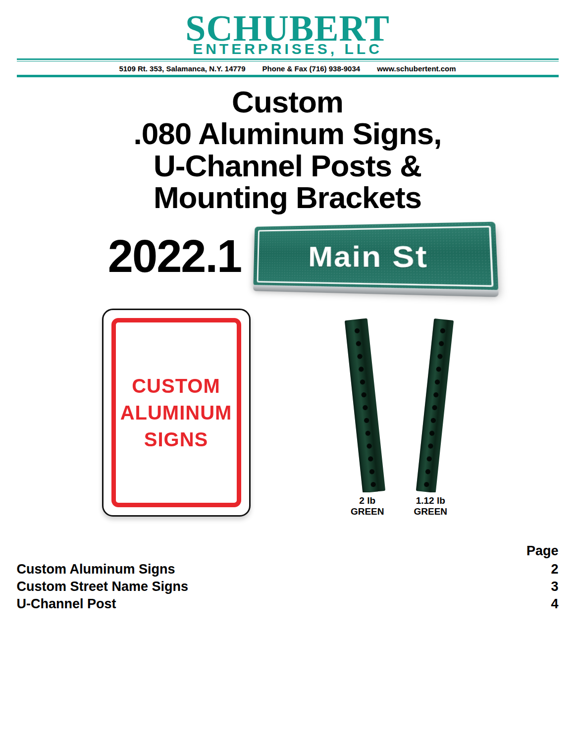SCHUBERT ENTERPRISES, LLC
5109 Rt. 353, Salamanca, N.Y. 14779 Phone & Fax (716) 938-9034 www.schubertent.com
Custom
.080 Aluminum Signs,
U-Channel Posts &
Mounting Brackets
2022.1
Main St
CUSTOM
ALUMINUM
SIGNS
2 lb
GREEN
1.12 lb
GREEN
| | Page |
| --- | --- |
| Custom Aluminum Signs | 2 |
| Custom Street Name Signs | 3 |
| U-Channel Post | 4 |